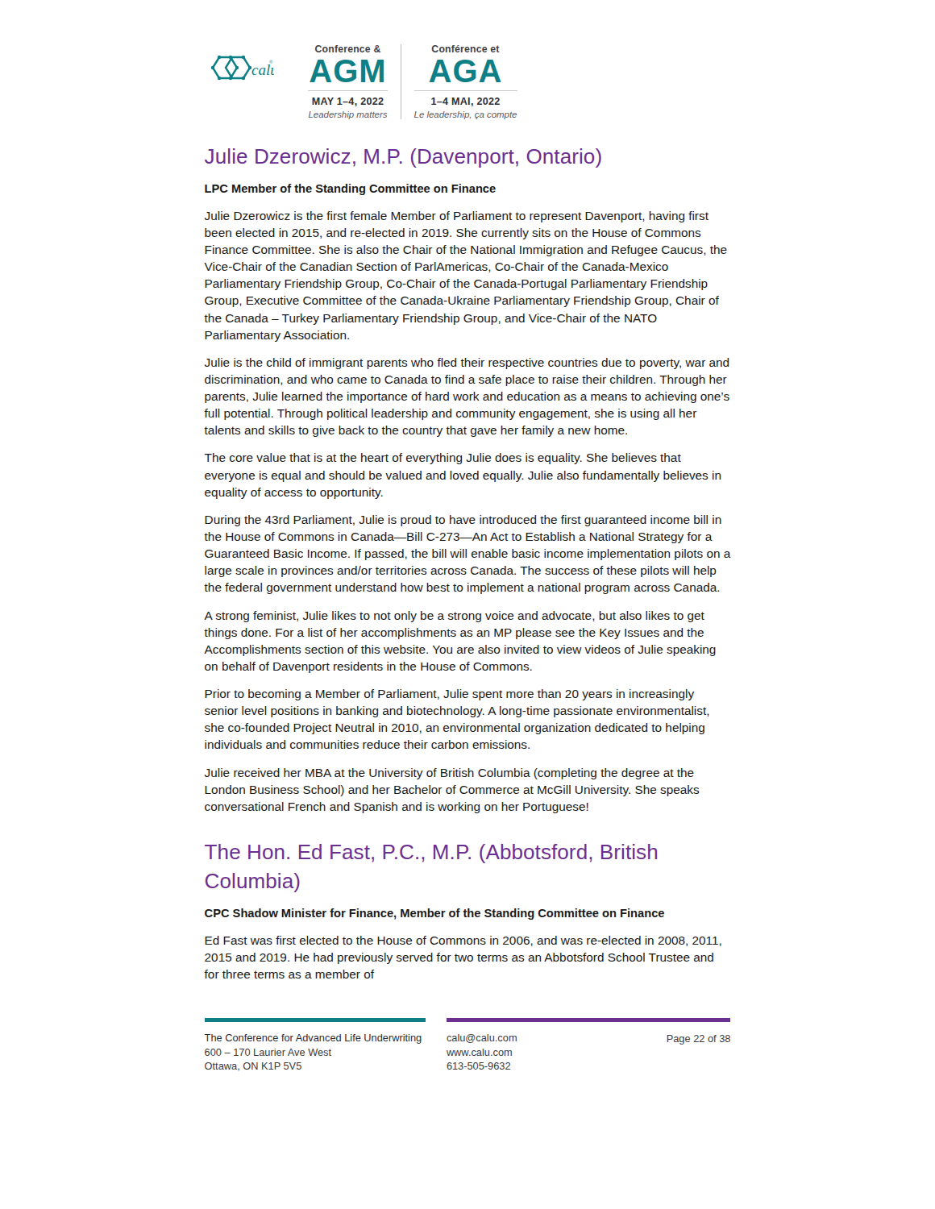calu ®
Conference &
AGM
MAY 1–4, 2022
Leadership matters
Conférence et
AGA
1–4 MAI, 2022
Le leadership, ça compte
Julie Dzerowicz, M.P. (Davenport, Ontario)
LPC Member of the Standing Committee on Finance
Julie Dzerowicz is the first female Member of Parliament to represent Davenport, having first been elected in 2015, and re-elected in 2019. She currently sits on the House of Commons Finance Committee. She is also the Chair of the National Immigration and Refugee Caucus, the Vice-Chair of the Canadian Section of ParlAmericas, Co-Chair of the Canada-Mexico Parliamentary Friendship Group, Co-Chair of the Canada-Portugal Parliamentary Friendship Group, Executive Committee of the Canada-Ukraine Parliamentary Friendship Group, Chair of the Canada – Turkey Parliamentary Friendship Group, and Vice-Chair of the NATO Parliamentary Association.
Julie is the child of immigrant parents who fled their respective countries due to poverty, war and discrimination, and who came to Canada to find a safe place to raise their children. Through her parents, Julie learned the importance of hard work and education as a means to achieving one’s full potential. Through political leadership and community engagement, she is using all her talents and skills to give back to the country that gave her family a new home.
The core value that is at the heart of everything Julie does is equality. She believes that everyone is equal and should be valued and loved equally. Julie also fundamentally believes in equality of access to opportunity.
During the 43rd Parliament, Julie is proud to have introduced the first guaranteed income bill in the House of Commons in Canada—Bill C-273—An Act to Establish a National Strategy for a Guaranteed Basic Income. If passed, the bill will enable basic income implementation pilots on a large scale in provinces and/or territories across Canada. The success of these pilots will help the federal government understand how best to implement a national program across Canada.
A strong feminist, Julie likes to not only be a strong voice and advocate, but also likes to get things done. For a list of her accomplishments as an MP please see the Key Issues and the Accomplishments section of this website. You are also invited to view videos of Julie speaking on behalf of Davenport residents in the House of Commons.
Prior to becoming a Member of Parliament, Julie spent more than 20 years in increasingly senior level positions in banking and biotechnology. A long-time passionate environmentalist, she co-founded Project Neutral in 2010, an environmental organization dedicated to helping individuals and communities reduce their carbon emissions.
Julie received her MBA at the University of British Columbia (completing the degree at the London Business School) and her Bachelor of Commerce at McGill University. She speaks conversational French and Spanish and is working on her Portuguese!
The Hon. Ed Fast, P.C., M.P. (Abbotsford, British Columbia)
CPC Shadow Minister for Finance, Member of the Standing Committee on Finance
Ed Fast was first elected to the House of Commons in 2006, and was re-elected in 2008, 2011, 2015 and 2019. He had previously served for two terms as an Abbotsford School Trustee and for three terms as a member of
The Conference for Advanced Life Underwriting
600 – 170 Laurier Ave West
Ottawa, ON K1P 5V5
calu@calu.com
www.calu.com
613-505-9632
Page 22 of 38